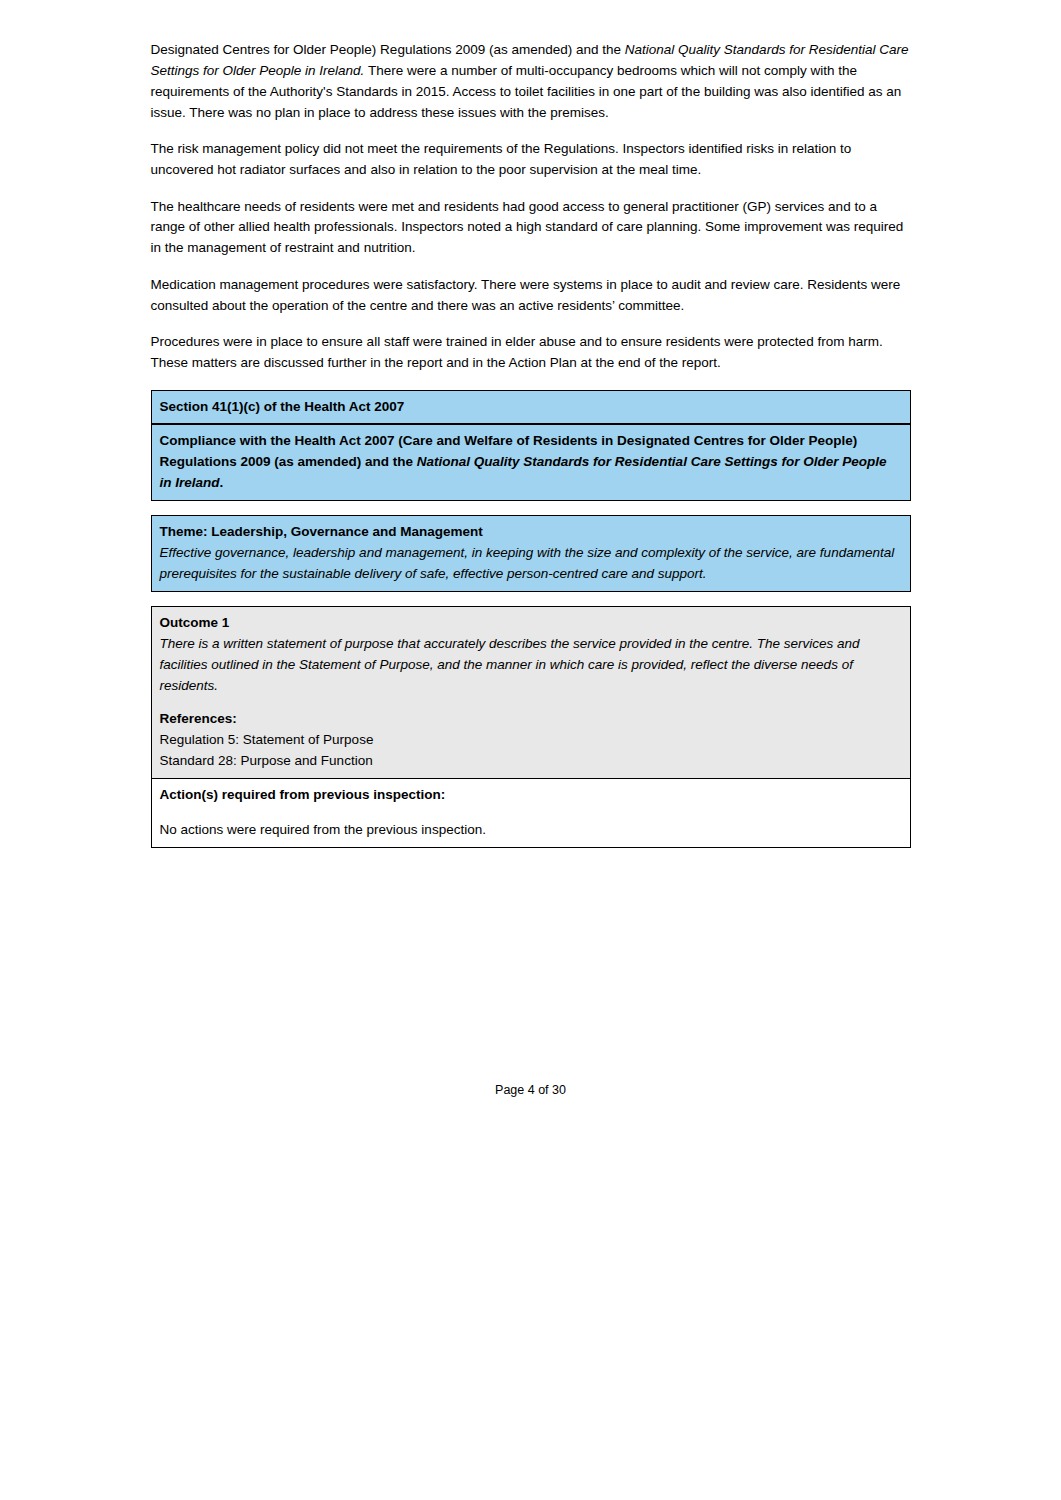Designated Centres for Older People) Regulations 2009 (as amended) and the National Quality Standards for Residential Care Settings for Older People in Ireland. There were a number of multi-occupancy bedrooms which will not comply with the requirements of the Authority's Standards in 2015. Access to toilet facilities in one part of the building was also identified as an issue. There was no plan in place to address these issues with the premises.
The risk management policy did not meet the requirements of the Regulations. Inspectors identified risks in relation to uncovered hot radiator surfaces and also in relation to the poor supervision at the meal time.
The healthcare needs of residents were met and residents had good access to general practitioner (GP) services and to a range of other allied health professionals. Inspectors noted a high standard of care planning. Some improvement was required in the management of restraint and nutrition.
Medication management procedures were satisfactory. There were systems in place to audit and review care. Residents were consulted about the operation of the centre and there was an active residents’ committee.
Procedures were in place to ensure all staff were trained in elder abuse and to ensure residents were protected from harm. These matters are discussed further in the report and in the Action Plan at the end of the report.
Section 41(1)(c) of the Health Act 2007
Compliance with the Health Act 2007 (Care and Welfare of Residents in Designated Centres for Older People) Regulations 2009 (as amended) and the National Quality Standards for Residential Care Settings for Older People in Ireland.
Theme: Leadership, Governance and Management
Effective governance, leadership and management, in keeping with the size and complexity of the service, are fundamental prerequisites for the sustainable delivery of safe, effective person-centred care and support.
Outcome 1
There is a written statement of purpose that accurately describes the service provided in the centre. The services and facilities outlined in the Statement of Purpose, and the manner in which care is provided, reflect the diverse needs of residents.
References:
Regulation 5: Statement of Purpose
Standard 28: Purpose and Function
Action(s) required from previous inspection:
No actions were required from the previous inspection.
Page 4 of 30